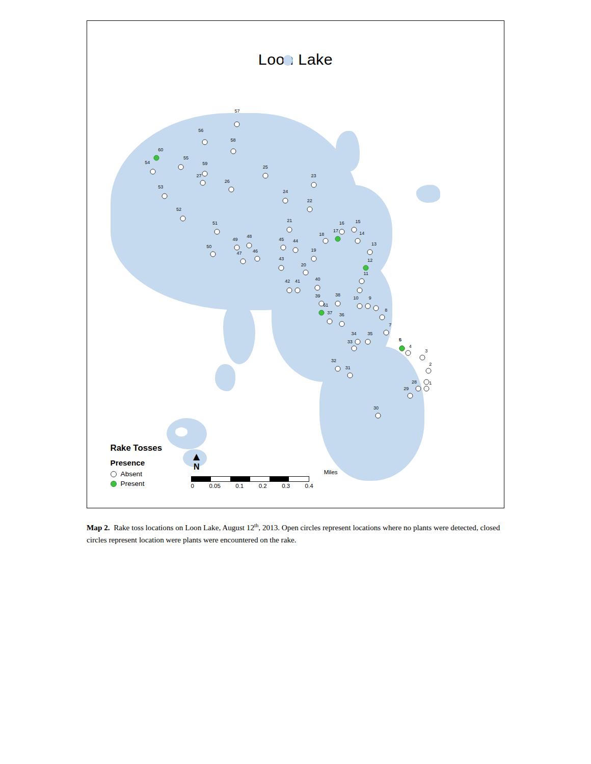Loon Lake
57
56
58
55
54
59
27
26
25
23
24
22
53
52
51
21
15
16
14
18
48
49
45
44
50
13
19
46
47
43
20
11
42
41
40
39
38
10
9
8
37
36
7
34
35
33
6
4
3
32
31
2
28
1
29
30
60
17
12
61
5
Rake Tosses
Presence
Absent
Present
▲
N
00.050.10.20.30.4
Miles
Map 2. Rake toss locations on Loon Lake, August 12th, 2013. Open circles represent locations where no plants were detected, closed circles represent location were plants were encountered on the rake.